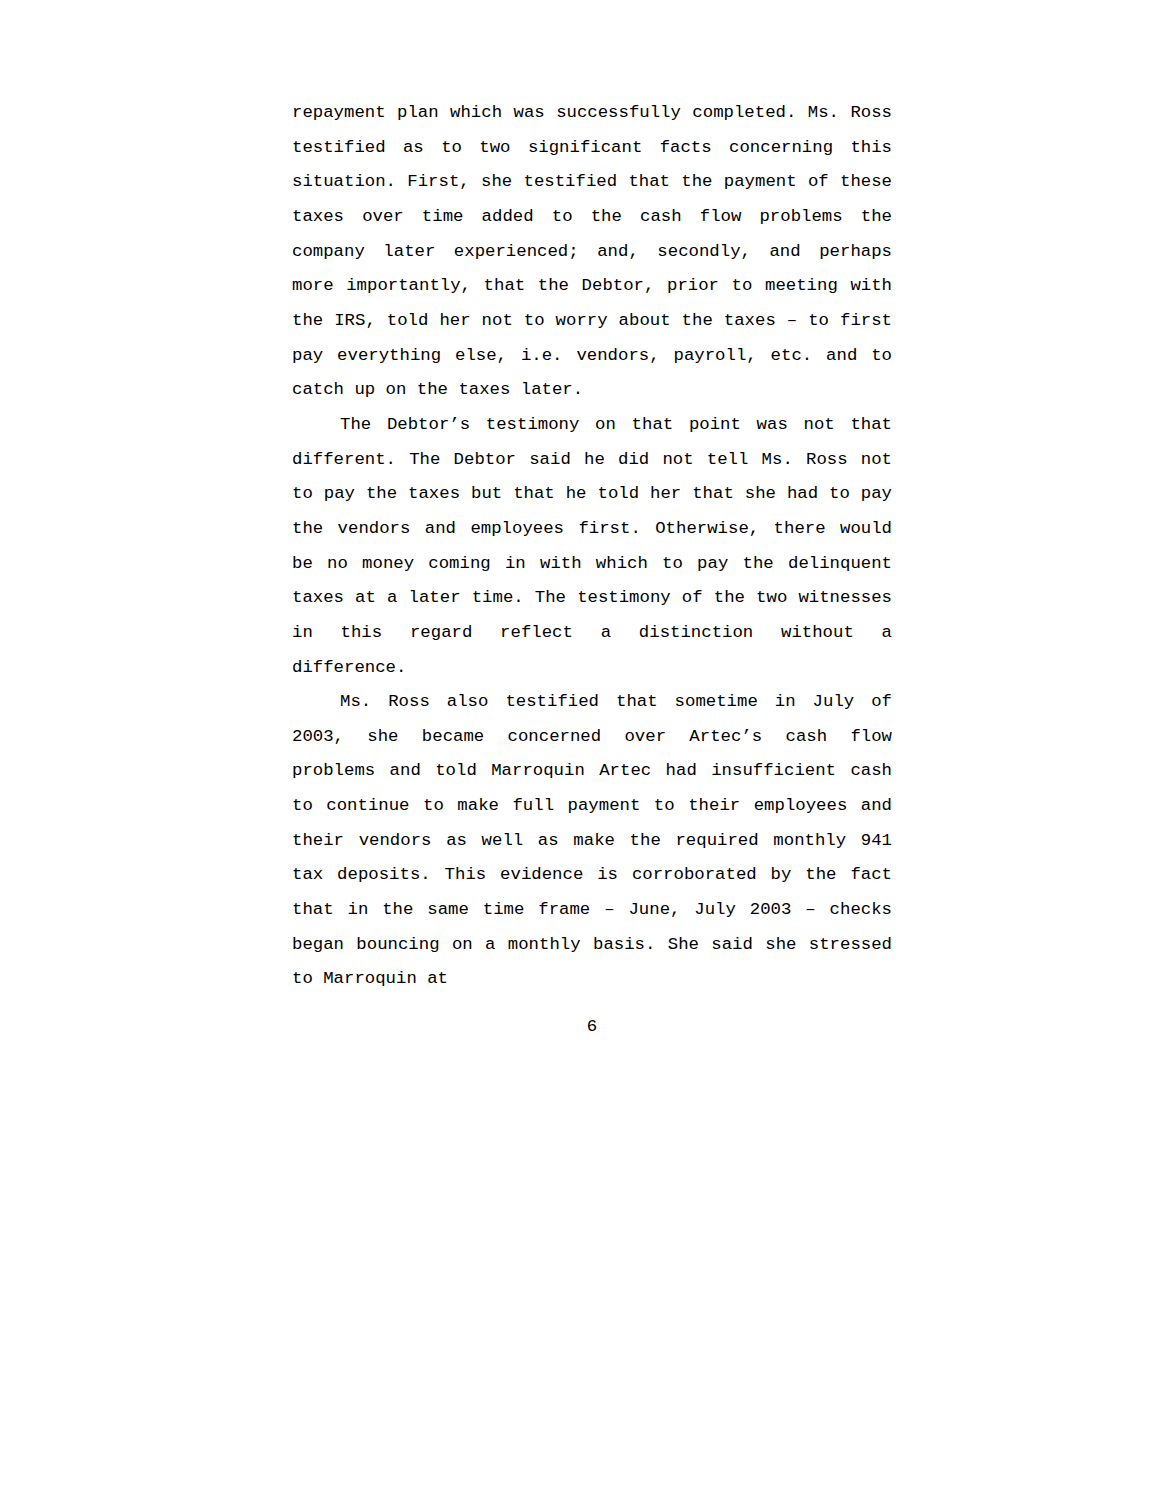repayment plan which was successfully completed. Ms. Ross testified as to two significant facts concerning this situation. First, she testified that the payment of these taxes over time added to the cash flow problems the company later experienced; and, secondly, and perhaps more importantly, that the Debtor, prior to meeting with the IRS, told her not to worry about the taxes – to first pay everything else, i.e. vendors, payroll, etc. and to catch up on the taxes later.
The Debtor’s testimony on that point was not that different. The Debtor said he did not tell Ms. Ross not to pay the taxes but that he told her that she had to pay the vendors and employees first. Otherwise, there would be no money coming in with which to pay the delinquent taxes at a later time. The testimony of the two witnesses in this regard reflect a distinction without a difference.
Ms. Ross also testified that sometime in July of 2003, she became concerned over Artec’s cash flow problems and told Marroquin Artec had insufficient cash to continue to make full payment to their employees and their vendors as well as make the required monthly 941 tax deposits. This evidence is corroborated by the fact that in the same time frame – June, July 2003 – checks began bouncing on a monthly basis. She said she stressed to Marroquin at
6